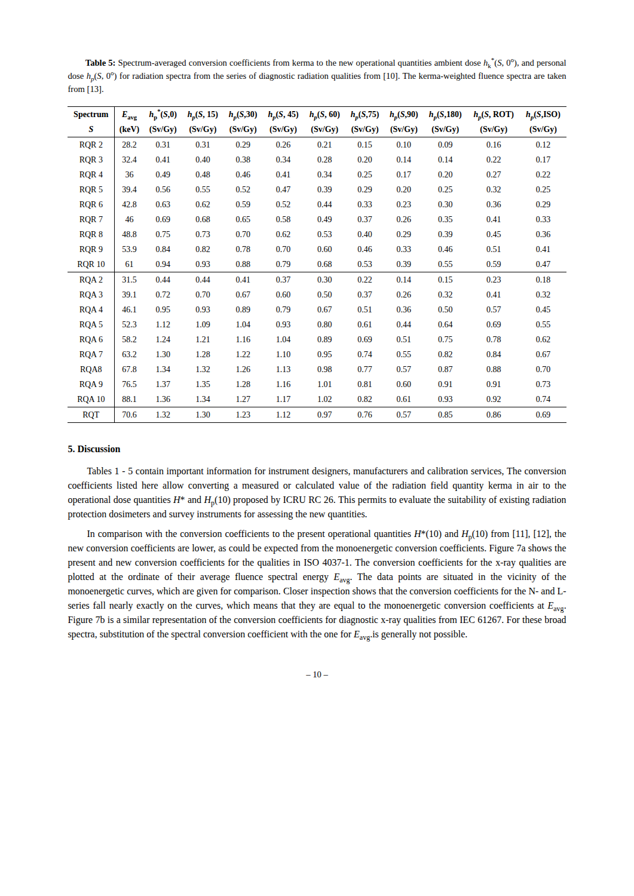Table 5: Spectrum-averaged conversion coefficients from kerma to the new operational quantities ambient dose hk*(S, 0o), and personal dose hp(S, 0o) for radiation spectra from the series of diagnostic radiation qualities from [10]. The kerma-weighted fluence spectra are taken from [13].
| Spectrum | E avg | h p * ( S ,0) | h p ( S , 15) | h p ( S ,30) | h p ( S , 45) | h p ( S , 60) | h p ( S ,75) | h p ( S ,90) | h p ( S ,180) | h p ( S , ROT) | h p ( S ,ISO) |
| --- | --- | --- | --- | --- | --- | --- | --- | --- | --- | --- | --- |
| S | (keV) | (Sv/Gy) | (Sv/Gy) | (Sv/Gy) | (Sv/Gy) | (Sv/Gy) | (Sv/Gy) | (Sv/Gy) | (Sv/Gy) | (Sv/Gy) | (Sv/Gy) |
| RQR 2 | 28.2 | 0.31 | 0.31 | 0.29 | 0.26 | 0.21 | 0.15 | 0.10 | 0.09 | 0.16 | 0.12 |
| RQR 3 | 32.4 | 0.41 | 0.40 | 0.38 | 0.34 | 0.28 | 0.20 | 0.14 | 0.14 | 0.22 | 0.17 |
| RQR 4 | 36 | 0.49 | 0.48 | 0.46 | 0.41 | 0.34 | 0.25 | 0.17 | 0.20 | 0.27 | 0.22 |
| RQR 5 | 39.4 | 0.56 | 0.55 | 0.52 | 0.47 | 0.39 | 0.29 | 0.20 | 0.25 | 0.32 | 0.25 |
| RQR 6 | 42.8 | 0.63 | 0.62 | 0.59 | 0.52 | 0.44 | 0.33 | 0.23 | 0.30 | 0.36 | 0.29 |
| RQR 7 | 46 | 0.69 | 0.68 | 0.65 | 0.58 | 0.49 | 0.37 | 0.26 | 0.35 | 0.41 | 0.33 |
| RQR 8 | 48.8 | 0.75 | 0.73 | 0.70 | 0.62 | 0.53 | 0.40 | 0.29 | 0.39 | 0.45 | 0.36 |
| RQR 9 | 53.9 | 0.84 | 0.82 | 0.78 | 0.70 | 0.60 | 0.46 | 0.33 | 0.46 | 0.51 | 0.41 |
| RQR 10 | 61 | 0.94 | 0.93 | 0.88 | 0.79 | 0.68 | 0.53 | 0.39 | 0.55 | 0.59 | 0.47 |
| RQA 2 | 31.5 | 0.44 | 0.44 | 0.41 | 0.37 | 0.30 | 0.22 | 0.14 | 0.15 | 0.23 | 0.18 |
| RQA 3 | 39.1 | 0.72 | 0.70 | 0.67 | 0.60 | 0.50 | 0.37 | 0.26 | 0.32 | 0.41 | 0.32 |
| RQA 4 | 46.1 | 0.95 | 0.93 | 0.89 | 0.79 | 0.67 | 0.51 | 0.36 | 0.50 | 0.57 | 0.45 |
| RQA 5 | 52.3 | 1.12 | 1.09 | 1.04 | 0.93 | 0.80 | 0.61 | 0.44 | 0.64 | 0.69 | 0.55 |
| RQA 6 | 58.2 | 1.24 | 1.21 | 1.16 | 1.04 | 0.89 | 0.69 | 0.51 | 0.75 | 0.78 | 0.62 |
| RQA 7 | 63.2 | 1.30 | 1.28 | 1.22 | 1.10 | 0.95 | 0.74 | 0.55 | 0.82 | 0.84 | 0.67 |
| RQA8 | 67.8 | 1.34 | 1.32 | 1.26 | 1.13 | 0.98 | 0.77 | 0.57 | 0.87 | 0.88 | 0.70 |
| RQA 9 | 76.5 | 1.37 | 1.35 | 1.28 | 1.16 | 1.01 | 0.81 | 0.60 | 0.91 | 0.91 | 0.73 |
| RQA 10 | 88.1 | 1.36 | 1.34 | 1.27 | 1.17 | 1.02 | 0.82 | 0.61 | 0.93 | 0.92 | 0.74 |
| RQT | 70.6 | 1.32 | 1.30 | 1.23 | 1.12 | 0.97 | 0.76 | 0.57 | 0.85 | 0.86 | 0.69 |
5. Discussion
Tables 1 - 5 contain important information for instrument designers, manufacturers and calibration services, The conversion coefficients listed here allow converting a measured or calculated value of the radiation field quantity kerma in air to the operational dose quantities H* and Hp(10) proposed by ICRU RC 26. This permits to evaluate the suitability of existing radiation protection dosimeters and survey instruments for assessing the new quantities.
In comparison with the conversion coefficients to the present operational quantities H*(10) and Hp(10) from [11], [12], the new conversion coefficients are lower, as could be expected from the monoenergetic conversion coefficients. Figure 7a shows the present and new conversion coefficients for the qualities in ISO 4037-1. The conversion coefficients for the x-ray qualities are plotted at the ordinate of their average fluence spectral energy Eavg. The data points are situated in the vicinity of the monoenergetic curves, which are given for comparison. Closer inspection shows that the conversion coefficients for the N- and L- series fall nearly exactly on the curves, which means that they are equal to the monoenergetic conversion coefficients at Eavg. Figure 7b is a similar representation of the conversion coefficients for diagnostic x-ray qualities from IEC 61267. For these broad spectra, substitution of the spectral conversion coefficient with the one for Eavg.is generally not possible.
– 10 –